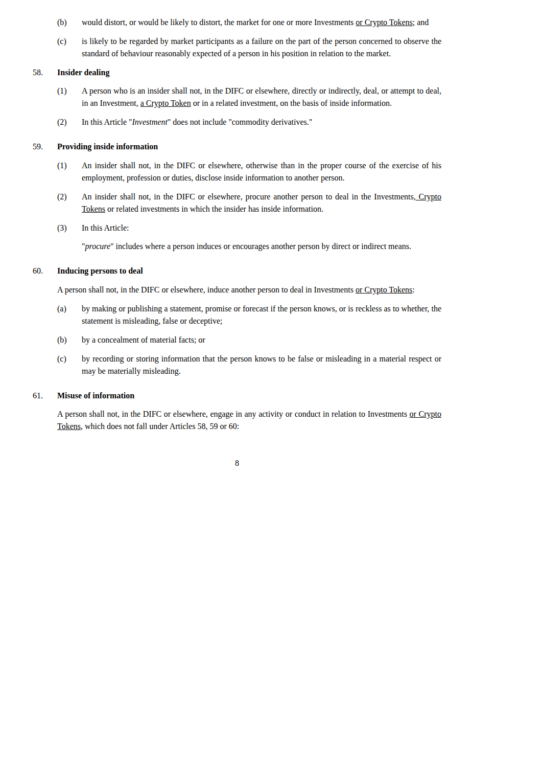(b)
would distort, or would be likely to distort, the market for one or more Investments or Crypto Tokens; and
(c)
is likely to be regarded by market participants as a failure on the part of the person concerned to observe the standard of behaviour reasonably expected of a person in his position in relation to the market.
58.
Insider dealing
(1)
A person who is an insider shall not, in the DIFC or elsewhere, directly or indirectly, deal, or attempt to deal, in an Investment, a Crypto Token or in a related investment, on the basis of inside information.
(2)
In this Article "Investment" does not include "commodity derivatives."
59.
Providing inside information
(1)
An insider shall not, in the DIFC or elsewhere, otherwise than in the proper course of the exercise of his employment, profession or duties, disclose inside information to another person.
(2)
An insider shall not, in the DIFC or elsewhere, procure another person to deal in the Investments, Crypto Tokens or related investments in which the insider has inside information.
(3)
In this Article:
"procure" includes where a person induces or encourages another person by direct or indirect means.
60.
Inducing persons to deal
A person shall not, in the DIFC or elsewhere, induce another person to deal in Investments or Crypto Tokens:
(a)
by making or publishing a statement, promise or forecast if the person knows, or is reckless as to whether, the statement is misleading, false or deceptive;
(b)
by a concealment of material facts; or
(c)
by recording or storing information that the person knows to be false or misleading in a material respect or may be materially misleading.
61.
Misuse of information
A person shall not, in the DIFC or elsewhere, engage in any activity or conduct in relation to Investments or Crypto Tokens, which does not fall under Articles 58, 59 or 60:
8